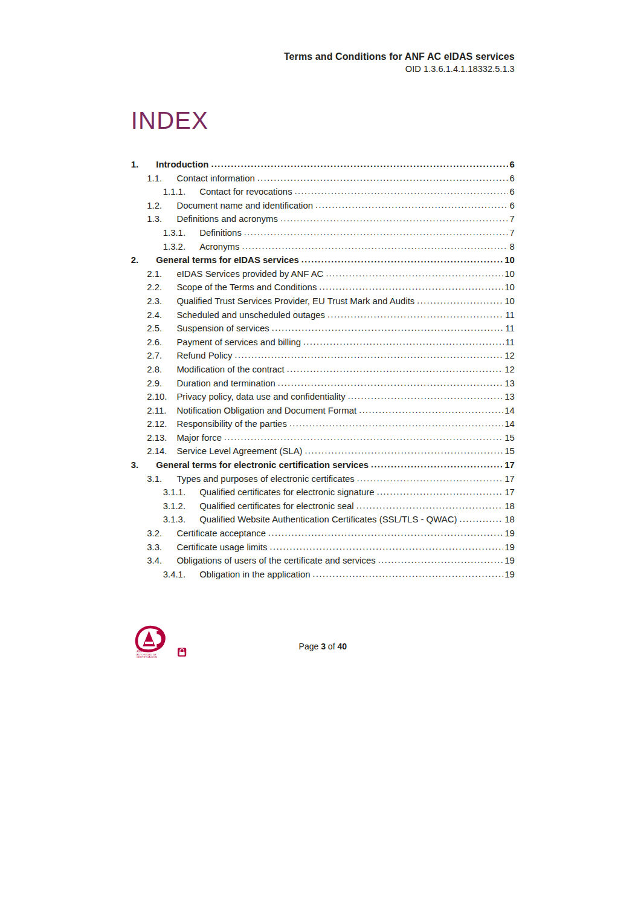Terms and Conditions for ANF AC eIDAS services
OID 1.3.6.1.4.1.18332.5.1.3
INDEX
1. Introduction........................................................................................................... 6
1.1. Contact information......................................................................................................... 6
1.1.1. Contact for revocations......................................................................................... 6
1.2. Document name and identification....................................................................................... 6
1.3. Definitions and acronyms................................................................................................. 7
1.3.1. Definitions......................................................................................................... 7
1.3.2. Acronyms........................................................................................................... 8
2. General terms for eIDAS services................................................................................. 10
2.1. eIDAS Services provided by ANF AC..................................................................................... 10
2.2. Scope of the Terms and Conditions..................................................................................... 10
2.3. Qualified Trust Services Provider, EU Trust Mark and Audits......................................... 10
2.4. Scheduled and unscheduled outages................................................................................. 11
2.5. Suspension of services..................................................................................................... 11
2.6. Payment of services and billing......................................................................................... 11
2.7. Refund Policy................................................................................................................. 12
2.8. Modification of the contract............................................................................................. 12
2.9. Duration and termination................................................................................................. 13
2.10. Privacy policy, data use and confidentiality................................................................. 13
2.11. Notification Obligation and Document Format........................................................... 14
2.12. Responsibility of the parties............................................................................................. 14
2.13. Major force................................................................................................................. 15
2.14. Service Level Agreement (SLA)......................................................................................... 15
3. General terms for electronic certification services............................................................. 17
3.1. Types and purposes of electronic certificates................................................................. 17
3.1.1. Qualified certificates for electronic signature......................................................... 17
3.1.2. Qualified certificates for electronic seal................................................................. 18
3.1.3. Qualified Website Authentication Certificates (SSL/TLS - QWAC)......................................... 18
3.2. Certificate acceptance..................................................................................................... 19
3.3. Certificate usage limits..................................................................................................... 19
3.4. Obligations of users of the certificate and services......................................................... 19
3.4.1. Obligation in the application................................................................................. 19
Page 3 of 40
ANF AUTORIDAD DE CERTIFICACIÓN